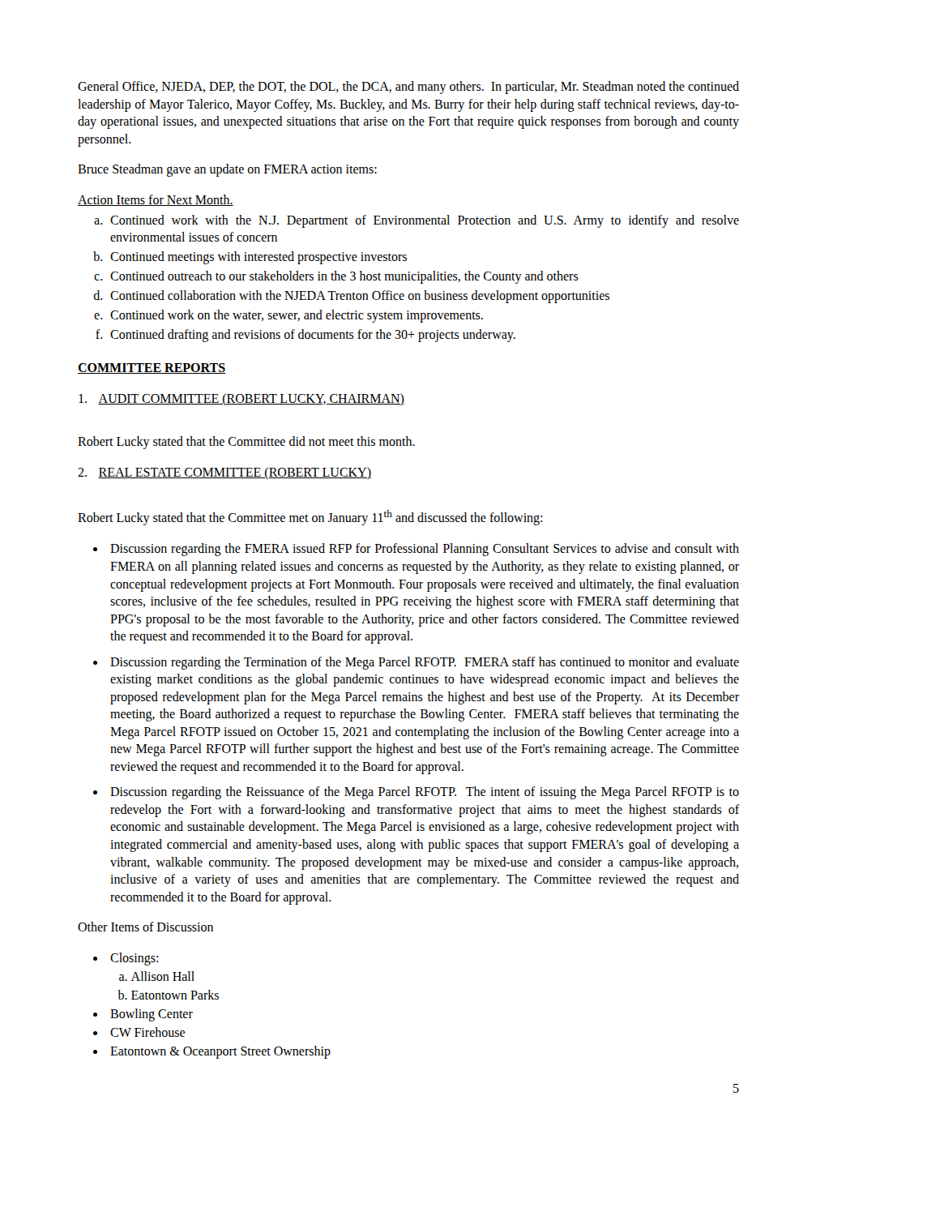General Office, NJEDA, DEP, the DOT, the DOL, the DCA, and many others. In particular, Mr. Steadman noted the continued leadership of Mayor Talerico, Mayor Coffey, Ms. Buckley, and Ms. Burry for their help during staff technical reviews, day-to-day operational issues, and unexpected situations that arise on the Fort that require quick responses from borough and county personnel.
Bruce Steadman gave an update on FMERA action items:
Action Items for Next Month.
Continued work with the N.J. Department of Environmental Protection and U.S. Army to identify and resolve environmental issues of concern
Continued meetings with interested prospective investors
Continued outreach to our stakeholders in the 3 host municipalities, the County and others
Continued collaboration with the NJEDA Trenton Office on business development opportunities
Continued work on the water, sewer, and electric system improvements.
Continued drafting and revisions of documents for the 30+ projects underway.
COMMITTEE REPORTS
1.
AUDIT COMMITTEE (ROBERT LUCKY, CHAIRMAN)
Robert Lucky stated that the Committee did not meet this month.
2.
REAL ESTATE COMMITTEE (ROBERT LUCKY)
Robert Lucky stated that the Committee met on January 11th and discussed the following:
Discussion regarding the FMERA issued RFP for Professional Planning Consultant Services to advise and consult with FMERA on all planning related issues and concerns as requested by the Authority, as they relate to existing planned, or conceptual redevelopment projects at Fort Monmouth. Four proposals were received and ultimately, the final evaluation scores, inclusive of the fee schedules, resulted in PPG receiving the highest score with FMERA staff determining that PPG's proposal to be the most favorable to the Authority, price and other factors considered. The Committee reviewed the request and recommended it to the Board for approval.
Discussion regarding the Termination of the Mega Parcel RFOTP. FMERA staff has continued to monitor and evaluate existing market conditions as the global pandemic continues to have widespread economic impact and believes the proposed redevelopment plan for the Mega Parcel remains the highest and best use of the Property. At its December meeting, the Board authorized a request to repurchase the Bowling Center. FMERA staff believes that terminating the Mega Parcel RFOTP issued on October 15, 2021 and contemplating the inclusion of the Bowling Center acreage into a new Mega Parcel RFOTP will further support the highest and best use of the Fort's remaining acreage. The Committee reviewed the request and recommended it to the Board for approval.
Discussion regarding the Reissuance of the Mega Parcel RFOTP. The intent of issuing the Mega Parcel RFOTP is to redevelop the Fort with a forward-looking and transformative project that aims to meet the highest standards of economic and sustainable development. The Mega Parcel is envisioned as a large, cohesive redevelopment project with integrated commercial and amenity-based uses, along with public spaces that support FMERA's goal of developing a vibrant, walkable community. The proposed development may be mixed-use and consider a campus-like approach, inclusive of a variety of uses and amenities that are complementary. The Committee reviewed the request and recommended it to the Board for approval.
Other Items of Discussion
Closings:
Allison Hall
Eatontown Parks
Bowling Center
CW Firehouse
Eatontown & Oceanport Street Ownership
5